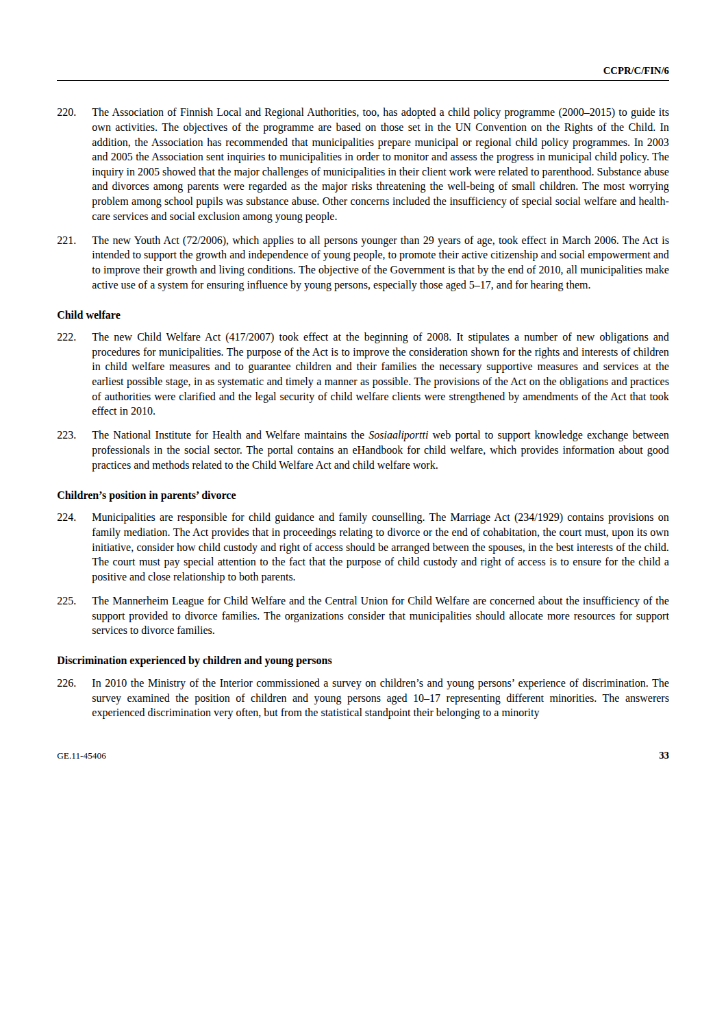CCPR/C/FIN/6
220.
The Association of Finnish Local and Regional Authorities, too, has adopted a child policy programme (2000–2015) to guide its own activities. The objectives of the programme are based on those set in the UN Convention on the Rights of the Child. In addition, the Association has recommended that municipalities prepare municipal or regional child policy programmes. In 2003 and 2005 the Association sent inquiries to municipalities in order to monitor and assess the progress in municipal child policy. The inquiry in 2005 showed that the major challenges of municipalities in their client work were related to parenthood. Substance abuse and divorces among parents were regarded as the major risks threatening the well-being of small children. The most worrying problem among school pupils was substance abuse. Other concerns included the insufficiency of special social welfare and health-care services and social exclusion among young people.
221.
The new Youth Act (72/2006), which applies to all persons younger than 29 years of age, took effect in March 2006. The Act is intended to support the growth and independence of young people, to promote their active citizenship and social empowerment and to improve their growth and living conditions. The objective of the Government is that by the end of 2010, all municipalities make active use of a system for ensuring influence by young persons, especially those aged 5–17, and for hearing them.
Child welfare
222.
The new Child Welfare Act (417/2007) took effect at the beginning of 2008. It stipulates a number of new obligations and procedures for municipalities. The purpose of the Act is to improve the consideration shown for the rights and interests of children in child welfare measures and to guarantee children and their families the necessary supportive measures and services at the earliest possible stage, in as systematic and timely a manner as possible. The provisions of the Act on the obligations and practices of authorities were clarified and the legal security of child welfare clients were strengthened by amendments of the Act that took effect in 2010.
223.
The National Institute for Health and Welfare maintains the Sosiaaliportti web portal to support knowledge exchange between professionals in the social sector. The portal contains an eHandbook for child welfare, which provides information about good practices and methods related to the Child Welfare Act and child welfare work.
Children’s position in parents’ divorce
224.
Municipalities are responsible for child guidance and family counselling. The Marriage Act (234/1929) contains provisions on family mediation. The Act provides that in proceedings relating to divorce or the end of cohabitation, the court must, upon its own initiative, consider how child custody and right of access should be arranged between the spouses, in the best interests of the child. The court must pay special attention to the fact that the purpose of child custody and right of access is to ensure for the child a positive and close relationship to both parents.
225.
The Mannerheim League for Child Welfare and the Central Union for Child Welfare are concerned about the insufficiency of the support provided to divorce families. The organizations consider that municipalities should allocate more resources for support services to divorce families.
Discrimination experienced by children and young persons
226.
In 2010 the Ministry of the Interior commissioned a survey on children’s and young persons’ experience of discrimination. The survey examined the position of children and young persons aged 10–17 representing different minorities. The answerers experienced discrimination very often, but from the statistical standpoint their belonging to a minority
GE.11-45406
33